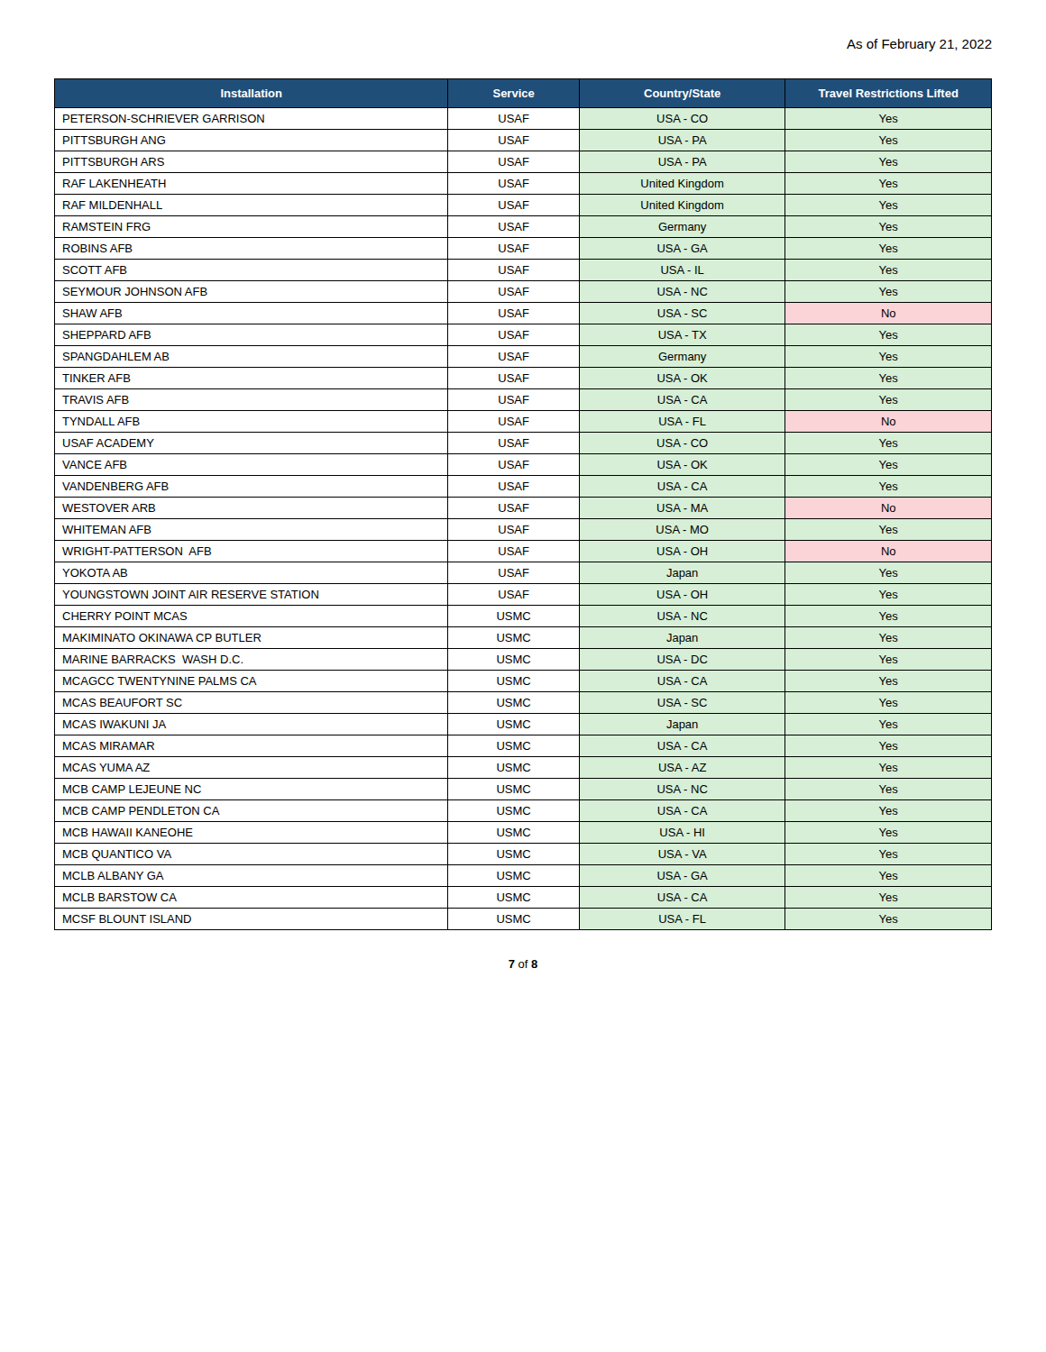As of February 21, 2022
| Installation | Service | Country/State | Travel Restrictions Lifted |
| --- | --- | --- | --- |
| PETERSON-SCHRIEVER GARRISON | USAF | USA - CO | Yes |
| PITTSBURGH ANG | USAF | USA - PA | Yes |
| PITTSBURGH ARS | USAF | USA - PA | Yes |
| RAF LAKENHEATH | USAF | United Kingdom | Yes |
| RAF MILDENHALL | USAF | United Kingdom | Yes |
| RAMSTEIN FRG | USAF | Germany | Yes |
| ROBINS AFB | USAF | USA - GA | Yes |
| SCOTT AFB | USAF | USA - IL | Yes |
| SEYMOUR JOHNSON AFB | USAF | USA - NC | Yes |
| SHAW AFB | USAF | USA - SC | No |
| SHEPPARD AFB | USAF | USA - TX | Yes |
| SPANGDAHLEM AB | USAF | Germany | Yes |
| TINKER AFB | USAF | USA - OK | Yes |
| TRAVIS AFB | USAF | USA - CA | Yes |
| TYNDALL AFB | USAF | USA - FL | No |
| USAF ACADEMY | USAF | USA - CO | Yes |
| VANCE AFB | USAF | USA - OK | Yes |
| VANDENBERG AFB | USAF | USA - CA | Yes |
| WESTOVER ARB | USAF | USA - MA | No |
| WHITEMAN AFB | USAF | USA - MO | Yes |
| WRIGHT-PATTERSON AFB | USAF | USA - OH | No |
| YOKOTA AB | USAF | Japan | Yes |
| YOUNGSTOWN JOINT AIR RESERVE STATION | USAF | USA - OH | Yes |
| CHERRY POINT MCAS | USMC | USA - NC | Yes |
| MAKIMINATO OKINAWA CP BUTLER | USMC | Japan | Yes |
| MARINE BARRACKS WASH D.C. | USMC | USA - DC | Yes |
| MCAGCC TWENTYNINE PALMS CA | USMC | USA - CA | Yes |
| MCAS BEAUFORT SC | USMC | USA - SC | Yes |
| MCAS IWAKUNI JA | USMC | Japan | Yes |
| MCAS MIRAMAR | USMC | USA - CA | Yes |
| MCAS YUMA AZ | USMC | USA - AZ | Yes |
| MCB CAMP LEJEUNE NC | USMC | USA - NC | Yes |
| MCB CAMP PENDLETON CA | USMC | USA - CA | Yes |
| MCB HAWAII KANEOHE | USMC | USA - HI | Yes |
| MCB QUANTICO VA | USMC | USA - VA | Yes |
| MCLB ALBANY GA | USMC | USA - GA | Yes |
| MCLB BARSTOW CA | USMC | USA - CA | Yes |
| MCSF BLOUNT ISLAND | USMC | USA - FL | Yes |
7 of 8